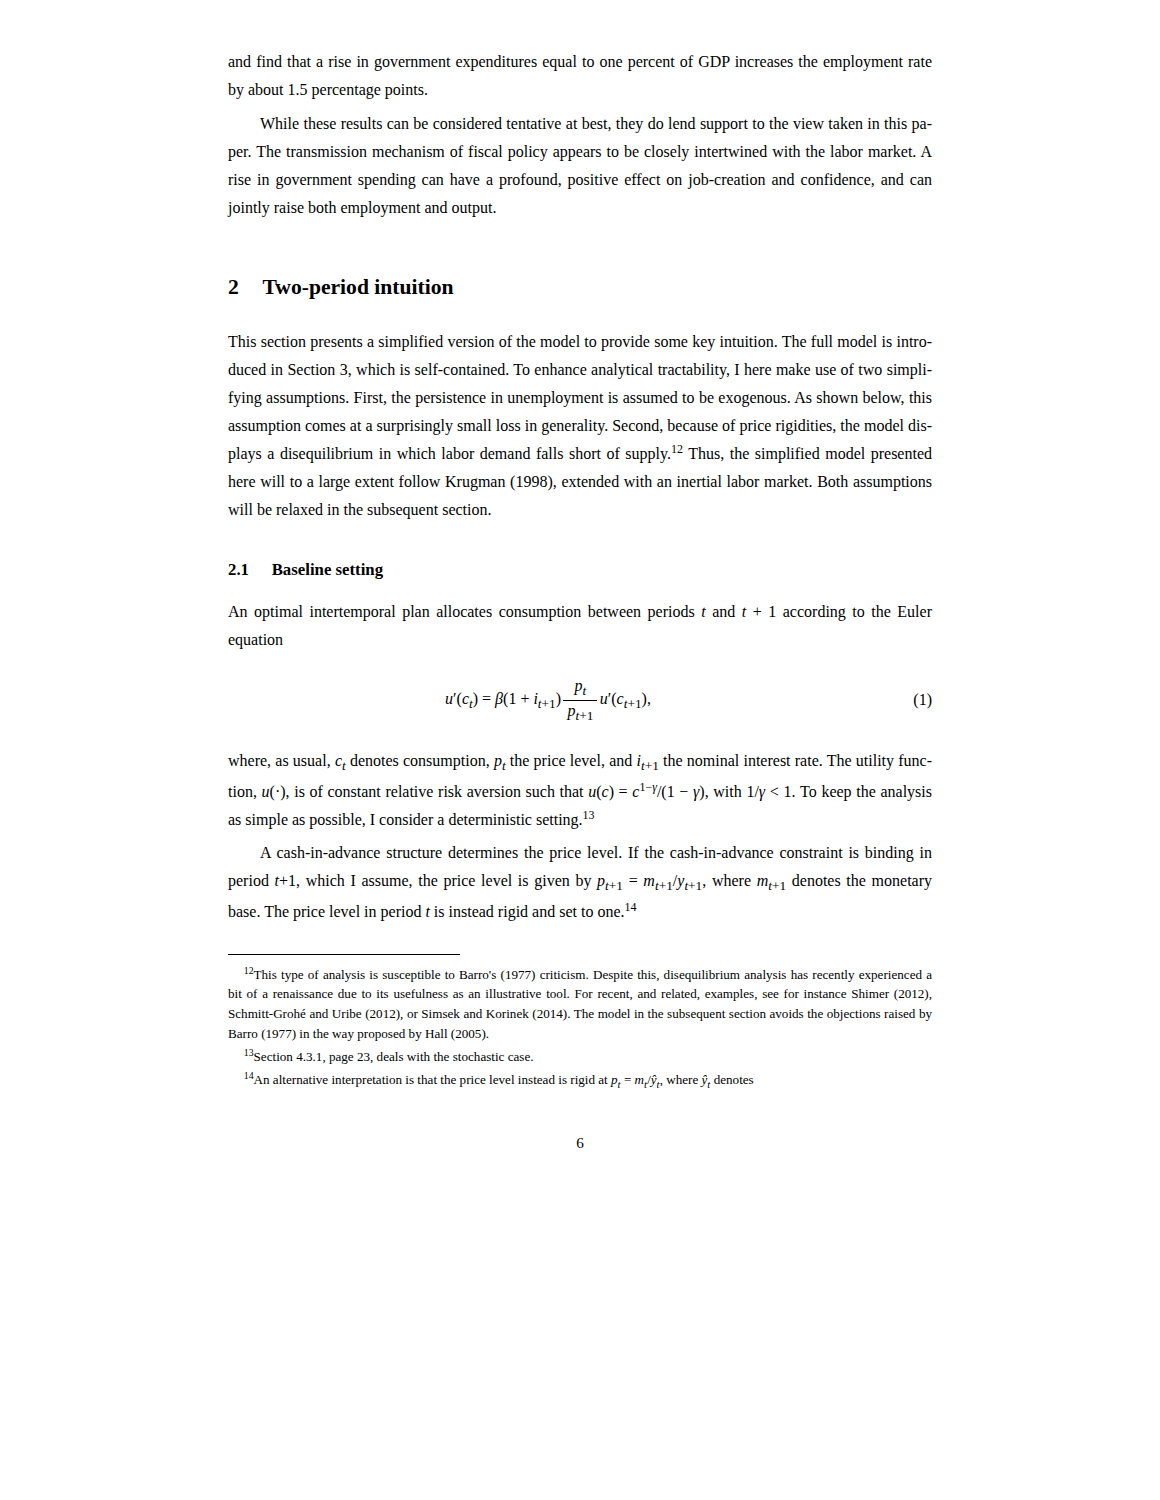and find that a rise in government expenditures equal to one percent of GDP increases the employment rate by about 1.5 percentage points.
While these results can be considered tentative at best, they do lend support to the view taken in this paper. The transmission mechanism of fiscal policy appears to be closely intertwined with the labor market. A rise in government spending can have a profound, positive effect on job-creation and confidence, and can jointly raise both employment and output.
2 Two-period intuition
This section presents a simplified version of the model to provide some key intuition. The full model is introduced in Section 3, which is self-contained. To enhance analytical tractability, I here make use of two simplifying assumptions. First, the persistence in unemployment is assumed to be exogenous. As shown below, this assumption comes at a surprisingly small loss in generality. Second, because of price rigidities, the model displays a disequilibrium in which labor demand falls short of supply.12 Thus, the simplified model presented here will to a large extent follow Krugman (1998), extended with an inertial labor market. Both assumptions will be relaxed in the subsequent section.
2.1 Baseline setting
An optimal intertemporal plan allocates consumption between periods t and t + 1 according to the Euler equation
u′(ct) = β(1 + it+1)pt pt+1 u′(ct+1),
(1)
where, as usual, ct denotes consumption, pt the price level, and it+1 the nominal interest rate. The utility function, u(·), is of constant relative risk aversion such that u(c) = c1−γ/(1 − γ), with 1/γ < 1. To keep the analysis as simple as possible, I consider a deterministic setting.13
A cash-in-advance structure determines the price level. If the cash-in-advance constraint is binding in period t+1, which I assume, the price level is given by pt+1 = mt+1/yt+1, where mt+1 denotes the monetary base. The price level in period t is instead rigid and set to one.14
12This type of analysis is susceptible to Barro's (1977) criticism. Despite this, disequilibrium analysis has recently experienced a bit of a renaissance due to its usefulness as an illustrative tool. For recent, and related, examples, see for instance Shimer (2012), Schmitt-Grohé and Uribe (2012), or Simsek and Korinek (2014). The model in the subsequent section avoids the objections raised by Barro (1977) in the way proposed by Hall (2005).
13Section 4.3.1, page 23, deals with the stochastic case.
14An alternative interpretation is that the price level instead is rigid at pt = mt/ŷt, where ŷt denotes
6